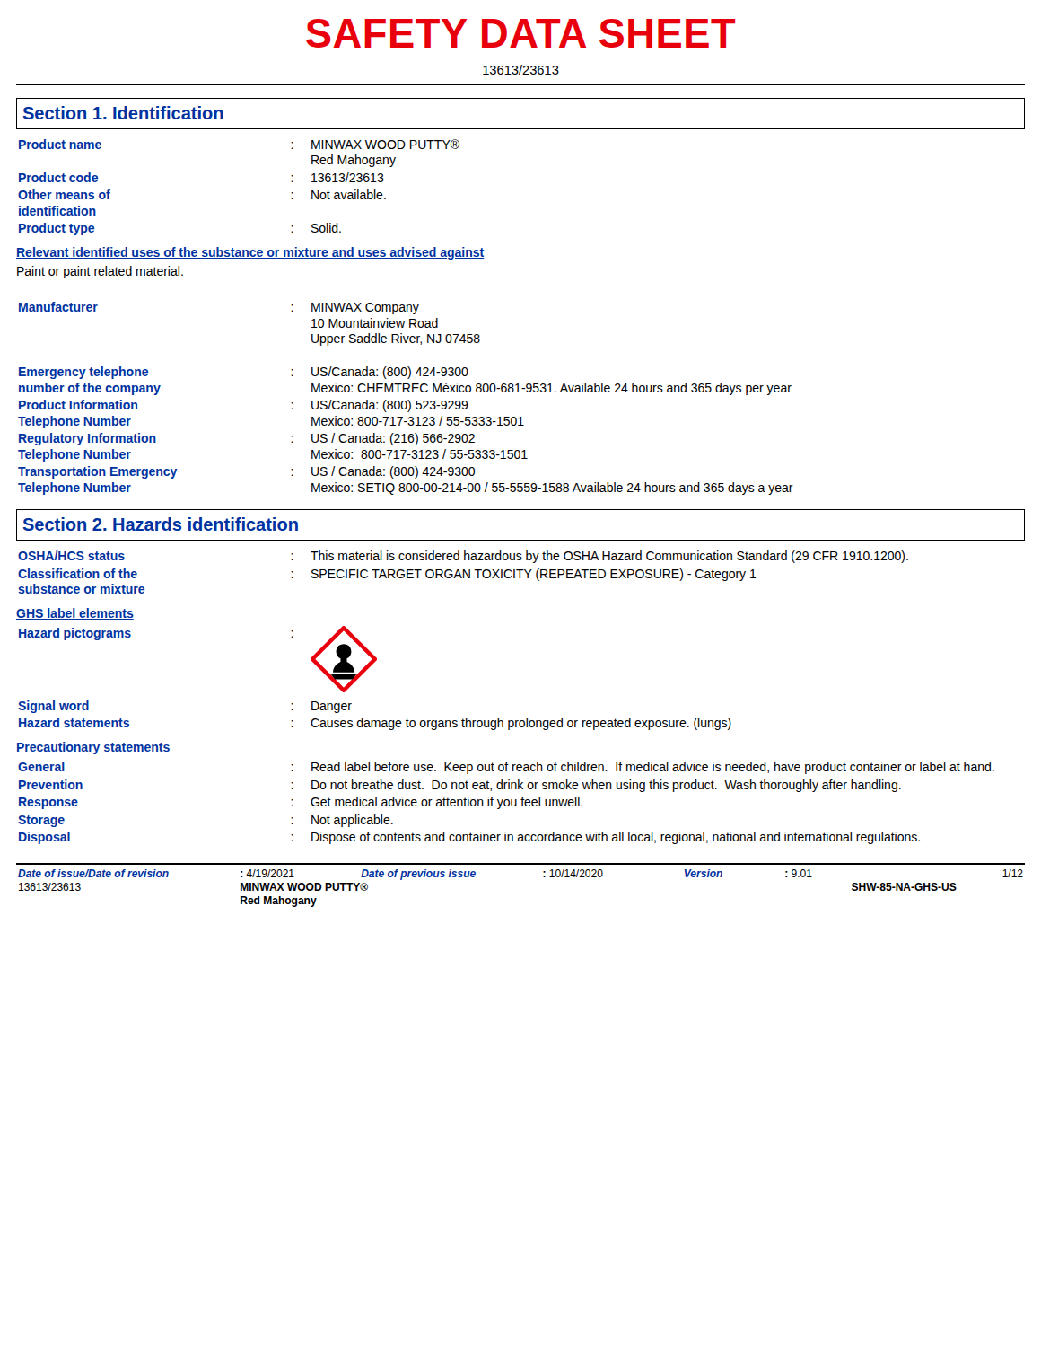SAFETY DATA SHEET
13613/23613
Section 1. Identification
| Product name | : | MINWAX WOOD PUTTY® Red Mahogany |
| Product code | : | 13613/23613 |
| Other means of identification | : | Not available. |
| Product type | : | Solid. |
Relevant identified uses of the substance or mixture and uses advised against
Paint or paint related material.
| Manufacturer | : | MINWAX Company 10 Mountainview Road Upper Saddle River, NJ 07458 |
| Emergency telephone number of the company | : | US/Canada: (800) 424-9300 Mexico: CHEMTREC México 800-681-9531. Available 24 hours and 365 days per year |
| Product Information Telephone Number | : | US/Canada: (800) 523-9299 Mexico: 800-717-3123 / 55-5333-1501 |
| Regulatory Information Telephone Number | : | US / Canada: (216) 566-2902 Mexico: 800-717-3123 / 55-5333-1501 |
| Transportation Emergency Telephone Number | : | US / Canada: (800) 424-9300 Mexico: SETIQ 800-00-214-00 / 55-5559-1588 Available 24 hours and 365 days a year |
Section 2. Hazards identification
| OSHA/HCS status | : | This material is considered hazardous by the OSHA Hazard Communication Standard (29 CFR 1910.1200). |
| Classification of the substance or mixture | : | SPECIFIC TARGET ORGAN TOXICITY (REPEATED EXPOSURE) - Category 1 |
GHS label elements
| Hazard pictograms | : | |
| Signal word | : | Danger |
| Hazard statements | : | Causes damage to organs through prolonged or repeated exposure. (lungs) |
Precautionary statements
| General | : | Read label before use. Keep out of reach of children. If medical advice is needed, have product container or label at hand. |
| Prevention | : | Do not breathe dust. Do not eat, drink or smoke when using this product. Wash thoroughly after handling. |
| Response | : | Get medical advice or attention if you feel unwell. |
| Storage | : | Not applicable. |
| Disposal | : | Dispose of contents and container in accordance with all local, regional, national and international regulations. |
| Date of issue/Date of revision | : 4/19/2021 | Date of previous issue | : 10/14/2020 | Version | : 9.01 | 1/12 |
| 13613/23613 | MINWAX WOOD PUTTY® Red Mahogany | SHW-85-NA-GHS-US |